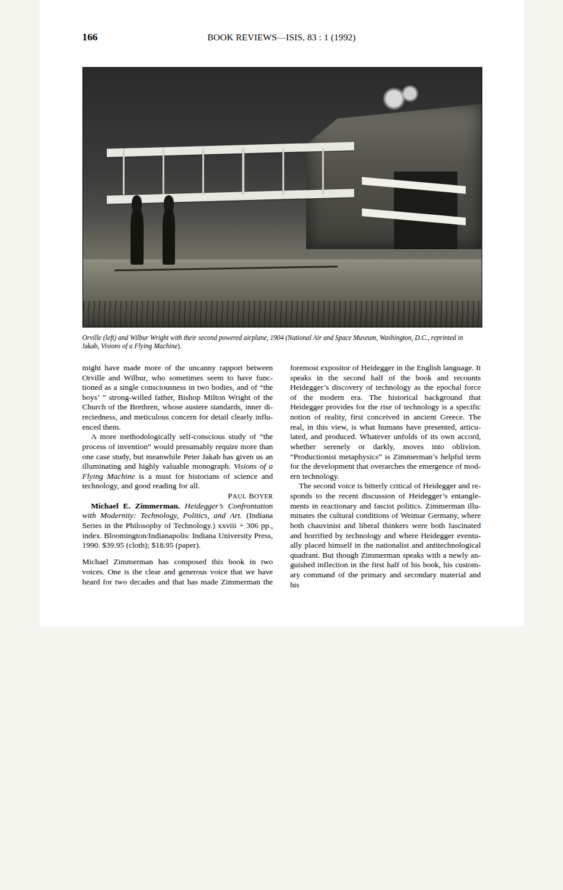166 BOOK REVIEWS—ISIS, 83 : 1 (1992)
Orville (left) and Wilbur Wright with their second powered airplane, 1904 (National Air and Space Museum, Washington, D.C., reprinted in Jakab, Visions of a Flying Machine).
might have made more of the uncanny rapport between Orville and Wilbur, who sometimes seem to have functioned as a single consciousness in two bodies, and of “the boys’ ” strong-willed father, Bishop Milton Wright of the Church of the Brethren, whose austere standards, inner directedness, and meticulous concern for detail clearly influenced them.
A more methodologically self-conscious study of “the process of invention” would presumably require more than one case study, but meanwhile Peter Jakab has given us an illuminating and highly valuable monograph. Visions of a Flying Machine is a must for historians of science and technology, and good reading for all.
PAUL BOYER
Michael E. Zimmerman. Heidegger’s Confrontation with Modernity: Technology, Politics, and Art. (Indiana Series in the Philosophy of Technology.) xxviii + 306 pp., index. Bloomington/Indianapolis: Indiana University Press, 1990. $39.95 (cloth); $18.95 (paper).
Michael Zimmerman has composed this book in two voices. One is the clear and generous voice that we have heard for two decades and that has made Zimmerman the foremost expositor of Heidegger in the English language. It speaks in the second half of the book and recounts Heidegger’s discovery of technology as the epochal force of the modern era. The historical background that Heidegger provides for the rise of technology is a specific notion of reality, first conceived in ancient Greece. The real, in this view, is what humans have presented, articulated, and produced. Whatever unfolds of its own accord, whether serenely or darkly, moves into oblivion. “Productionist metaphysics” is Zimmerman’s helpful term for the development that overarches the emergence of modern technology.
The second voice is bitterly critical of Heidegger and responds to the recent discussion of Heidegger’s entanglements in reactionary and fascist politics. Zimmerman illuminates the cultural conditions of Weimar Germany, where both chauvinist and liberal thinkers were both fascinated and horrified by technology and where Heidegger eventually placed himself in the nationalist and antitechnological quadrant. But though Zimmerman speaks with a newly anguished inflection in the first half of his book, his customary command of the primary and secondary material and his